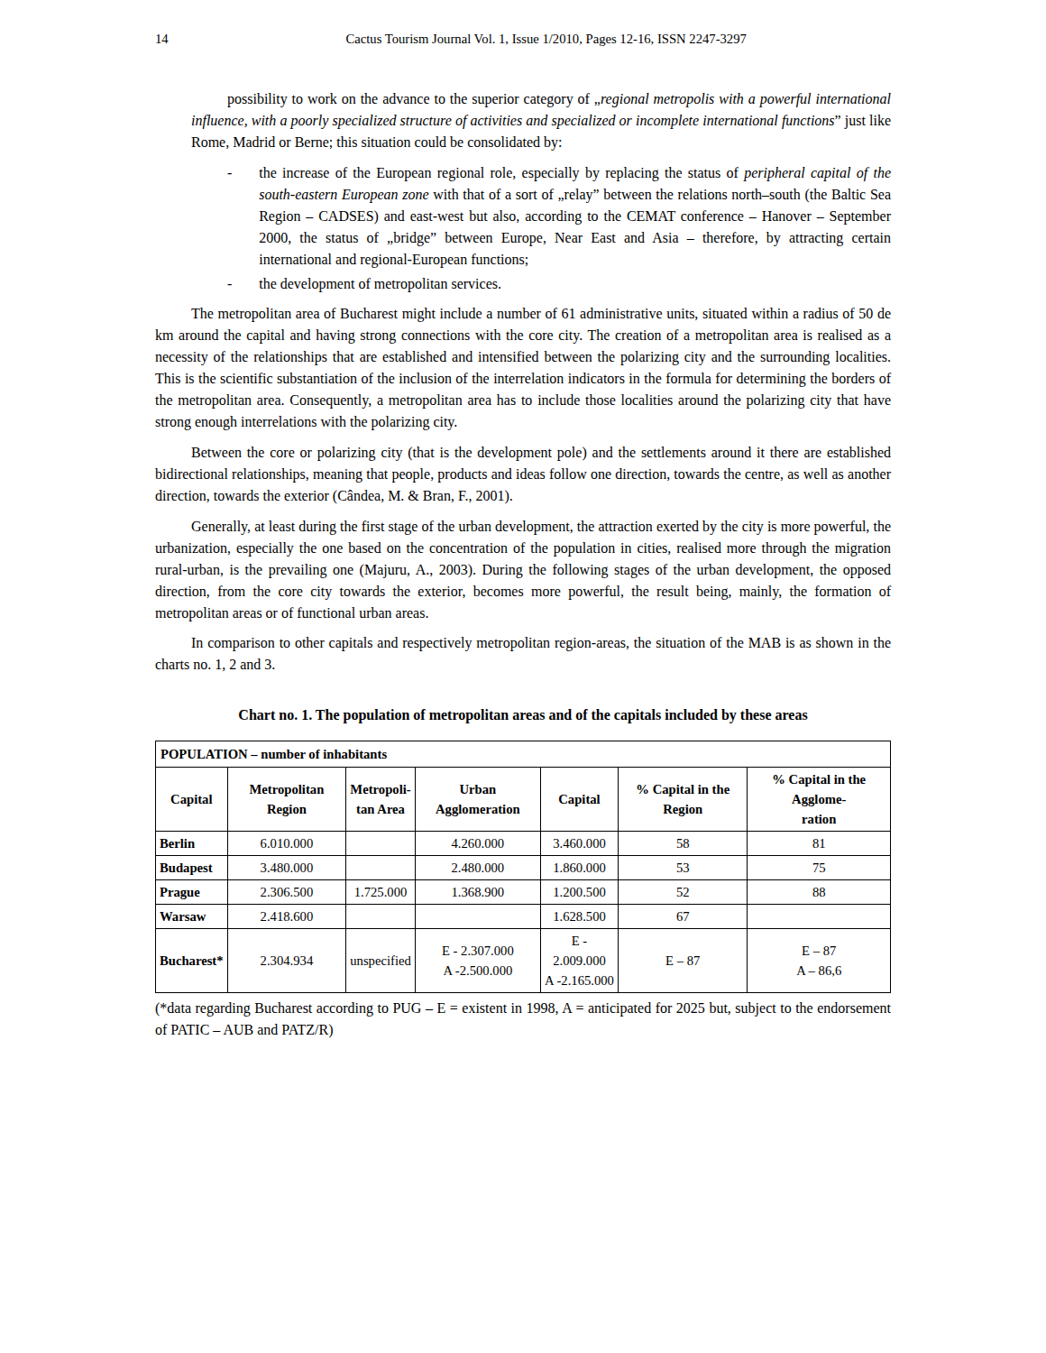14 Cactus Tourism Journal Vol. 1, Issue 1/2010, Pages 12-16, ISSN 2247-3297
possibility to work on the advance to the superior category of „regional metropolis with a powerful international influence, with a poorly specialized structure of activities and specialized or incomplete international functions” just like Rome, Madrid or Berne; this situation could be consolidated by:
the increase of the European regional role, especially by replacing the status of peripheral capital of the south-eastern European zone with that of a sort of „relay” between the relations north–south (the Baltic Sea Region – CADSES) and east-west but also, according to the CEMAT conference – Hanover – September 2000, the status of „bridge” between Europe, Near East and Asia – therefore, by attracting certain international and regional-European functions;
the development of metropolitan services.
The metropolitan area of Bucharest might include a number of 61 administrative units, situated within a radius of 50 de km around the capital and having strong connections with the core city. The creation of a metropolitan area is realised as a necessity of the relationships that are established and intensified between the polarizing city and the surrounding localities. This is the scientific substantiation of the inclusion of the interrelation indicators in the formula for determining the borders of the metropolitan area. Consequently, a metropolitan area has to include those localities around the polarizing city that have strong enough interrelations with the polarizing city.
Between the core or polarizing city (that is the development pole) and the settlements around it there are established bidirectional relationships, meaning that people, products and ideas follow one direction, towards the centre, as well as another direction, towards the exterior (Cândea, M. & Bran, F., 2001).
Generally, at least during the first stage of the urban development, the attraction exerted by the city is more powerful, the urbanization, especially the one based on the concentration of the population in cities, realised more through the migration rural-urban, is the prevailing one (Majuru, A., 2003). During the following stages of the urban development, the opposed direction, from the core city towards the exterior, becomes more powerful, the result being, mainly, the formation of metropolitan areas or of functional urban areas.
In comparison to other capitals and respectively metropolitan region-areas, the situation of the MAB is as shown in the charts no. 1, 2 and 3.
Chart no. 1. The population of metropolitan areas and of the capitals included by these areas
| POPULATION – number of inhabitants |
| Capital | Metropolitan Region | Metropoli- tan Area | Urban Agglomeration | Capital | % Capital in the Region | % Capital in the Agglome- ration |
| Berlin | 6.010.000 | | 4.260.000 | 3.460.000 | 58 | 81 |
| Budapest | 3.480.000 | | 2.480.000 | 1.860.000 | 53 | 75 |
| Prague | 2.306.500 | 1.725.000 | 1.368.900 | 1.200.500 | 52 | 88 |
| Warsaw | 2.418.600 | | | 1.628.500 | 67 | |
| Bucharest* | 2.304.934 | unspecified | E - 2.307.000 A -2.500.000 | E - 2.009.000 A -2.165.000 | E – 87 | E – 87 A – 86,6 |
(*data regarding Bucharest according to PUG – E = existent in 1998, A = anticipated for 2025 but, subject to the endorsement of PATIC – AUB and PATZ/R)